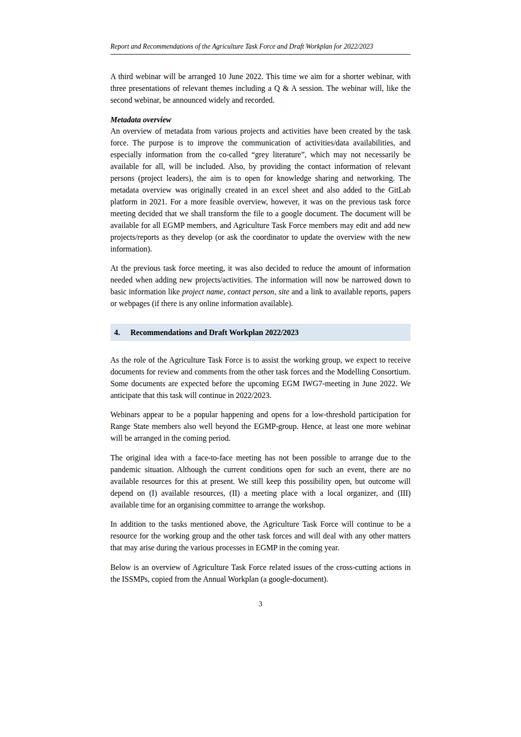Report and Recommendations of the Agriculture Task Force and Draft Workplan for 2022/2023
A third webinar will be arranged 10 June 2022. This time we aim for a shorter webinar, with three presentations of relevant themes including a Q & A session. The webinar will, like the second webinar, be announced widely and recorded.
Metadata overview
An overview of metadata from various projects and activities have been created by the task force. The purpose is to improve the communication of activities/data availabilities, and especially information from the co-called “grey literature”, which may not necessarily be available for all, will be included. Also, by providing the contact information of relevant persons (project leaders), the aim is to open for knowledge sharing and networking. The metadata overview was originally created in an excel sheet and also added to the GitLab platform in 2021. For a more feasible overview, however, it was on the previous task force meeting decided that we shall transform the file to a google document. The document will be available for all EGMP members, and Agriculture Task Force members may edit and add new projects/reports as they develop (or ask the coordinator to update the overview with the new information).
At the previous task force meeting, it was also decided to reduce the amount of information needed when adding new projects/activities. The information will now be narrowed down to basic information like project name, contact person, site and a link to available reports, papers or webpages (if there is any online information available).
4. Recommendations and Draft Workplan 2022/2023
As the role of the Agriculture Task Force is to assist the working group, we expect to receive documents for review and comments from the other task forces and the Modelling Consortium. Some documents are expected before the upcoming EGM IWG7-meeting in June 2022. We anticipate that this task will continue in 2022/2023.
Webinars appear to be a popular happening and opens for a low-threshold participation for Range State members also well beyond the EGMP-group. Hence, at least one more webinar will be arranged in the coming period.
The original idea with a face-to-face meeting has not been possible to arrange due to the pandemic situation. Although the current conditions open for such an event, there are no available resources for this at present. We still keep this possibility open, but outcome will depend on (I) available resources, (II) a meeting place with a local organizer, and (III) available time for an organising committee to arrange the workshop.
In addition to the tasks mentioned above, the Agriculture Task Force will continue to be a resource for the working group and the other task forces and will deal with any other matters that may arise during the various processes in EGMP in the coming year.
Below is an overview of Agriculture Task Force related issues of the cross-cutting actions in the ISSMPs, copied from the Annual Workplan (a google-document).
3